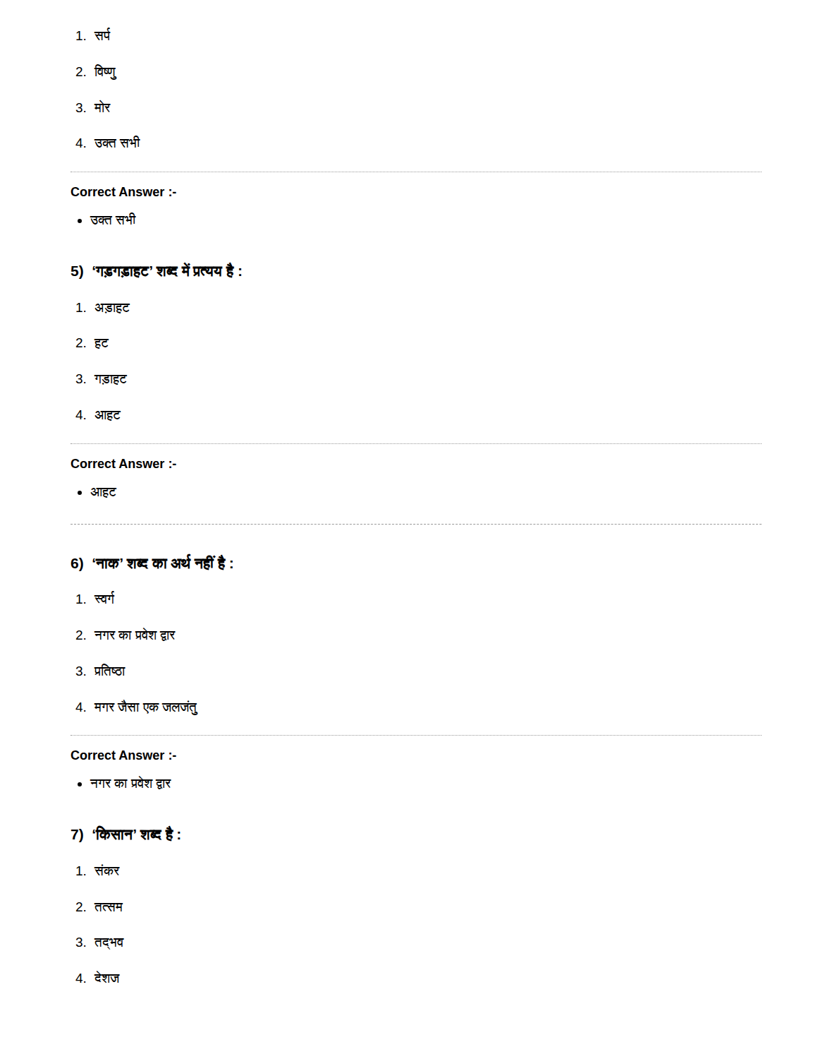सर्प
विष्णु
मोर
उक्त सभी
Correct Answer :-
उक्त सभी
5) ‘गड़गड़ाहट’ शब्द में प्रत्यय है :
अड़ाहट
हट
गड़ाहट
आहट
Correct Answer :-
आहट
6) ‘नाक’ शब्द का अर्थ नहीं है :
स्वर्ग
नगर का प्रवेश द्वार
प्रतिष्ठा
मगर जैसा एक जलजंतु
Correct Answer :-
नगर का प्रवेश द्वार
7) ‘किसान’ शब्द है :
संकर
तत्सम
तद्भव
देशज